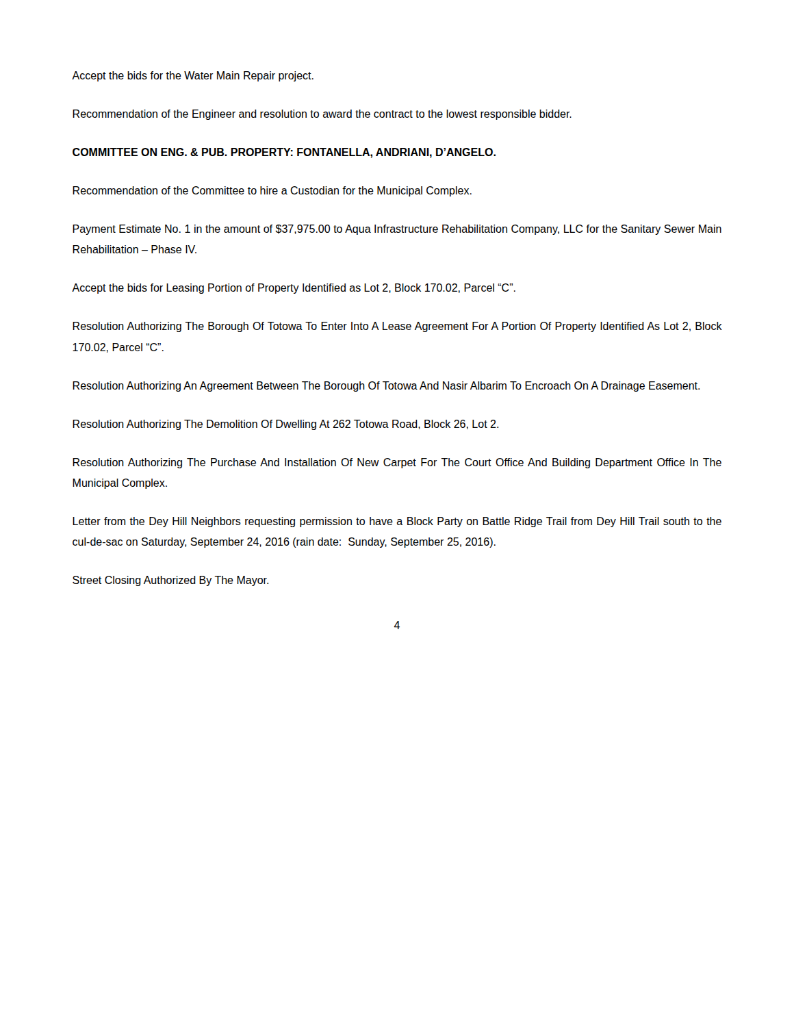Accept the bids for the Water Main Repair project.
Recommendation of the Engineer and resolution to award the contract to the lowest responsible bidder.
COMMITTEE ON ENG. & PUB. PROPERTY: FONTANELLA, ANDRIANI, D’ANGELO.
Recommendation of the Committee to hire a Custodian for the Municipal Complex.
Payment Estimate No. 1 in the amount of $37,975.00 to Aqua Infrastructure Rehabilitation Company, LLC for the Sanitary Sewer Main Rehabilitation – Phase IV.
Accept the bids for Leasing Portion of Property Identified as Lot 2, Block 170.02, Parcel “C”.
Resolution Authorizing The Borough Of Totowa To Enter Into A Lease Agreement For A Portion Of Property Identified As Lot 2, Block 170.02, Parcel “C”.
Resolution Authorizing An Agreement Between The Borough Of Totowa And Nasir Albarim To Encroach On A Drainage Easement.
Resolution Authorizing The Demolition Of Dwelling At 262 Totowa Road, Block 26, Lot 2.
Resolution Authorizing The Purchase And Installation Of New Carpet For The Court Office And Building Department Office In The Municipal Complex.
Letter from the Dey Hill Neighbors requesting permission to have a Block Party on Battle Ridge Trail from Dey Hill Trail south to the cul-de-sac on Saturday, September 24, 2016 (rain date: Sunday, September 25, 2016).
Street Closing Authorized By The Mayor.
4